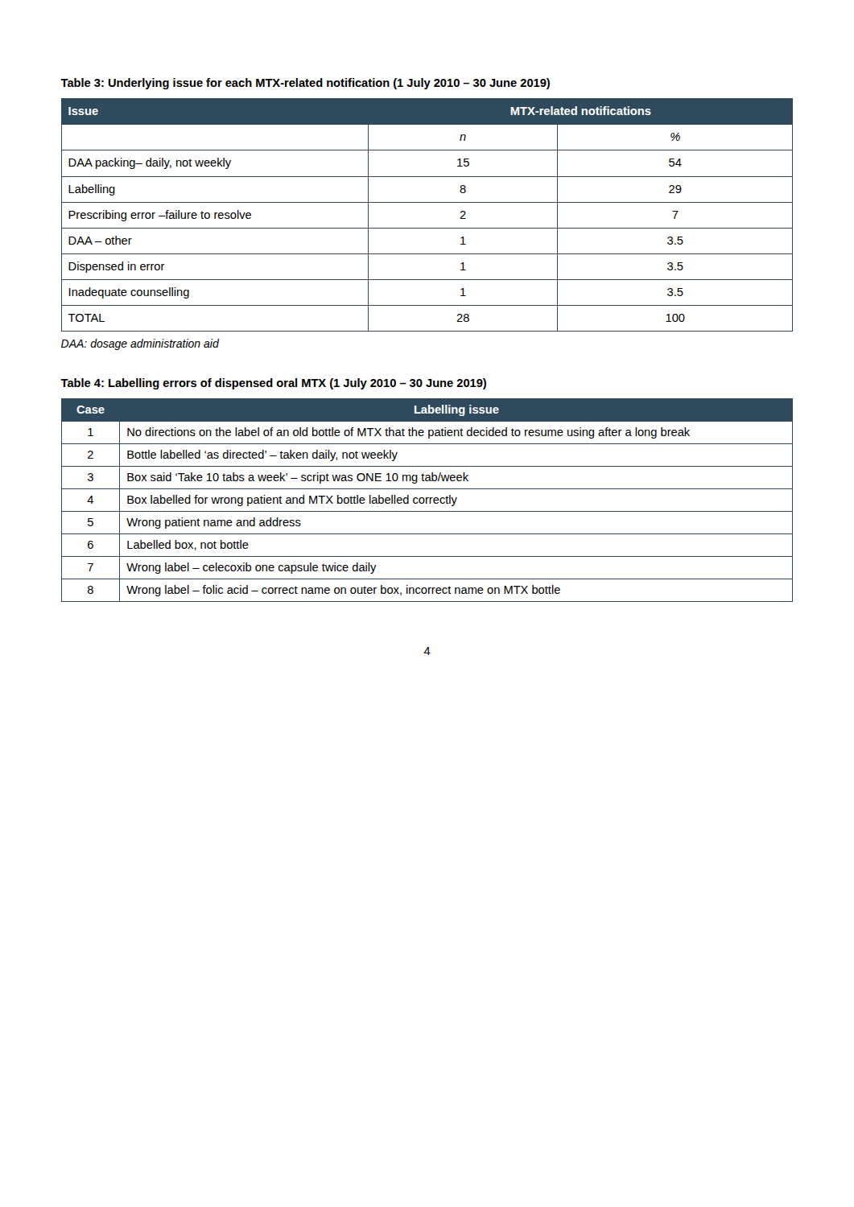Table 3: Underlying issue for each MTX-related notification (1 July 2010 – 30 June 2019)
| Issue | MTX-related notifications |
| --- | --- |
| | n | % |
| DAA packing– daily, not weekly | 15 | 54 |
| Labelling | 8 | 29 |
| Prescribing error –failure to resolve | 2 | 7 |
| DAA – other | 1 | 3.5 |
| Dispensed in error | 1 | 3.5 |
| Inadequate counselling | 1 | 3.5 |
| TOTAL | 28 | 100 |
DAA: dosage administration aid
Table 4: Labelling errors of dispensed oral MTX (1 July 2010 – 30 June 2019)
| Case | Labelling issue |
| --- | --- |
| 1 | No directions on the label of an old bottle of MTX that the patient decided to resume using after a long break |
| 2 | Bottle labelled ‘as directed’ – taken daily, not weekly |
| 3 | Box said ‘Take 10 tabs a week’ – script was ONE 10 mg tab/week |
| 4 | Box labelled for wrong patient and MTX bottle labelled correctly |
| 5 | Wrong patient name and address |
| 6 | Labelled box, not bottle |
| 7 | Wrong label – celecoxib one capsule twice daily |
| 8 | Wrong label – folic acid – correct name on outer box, incorrect name on MTX bottle |
4